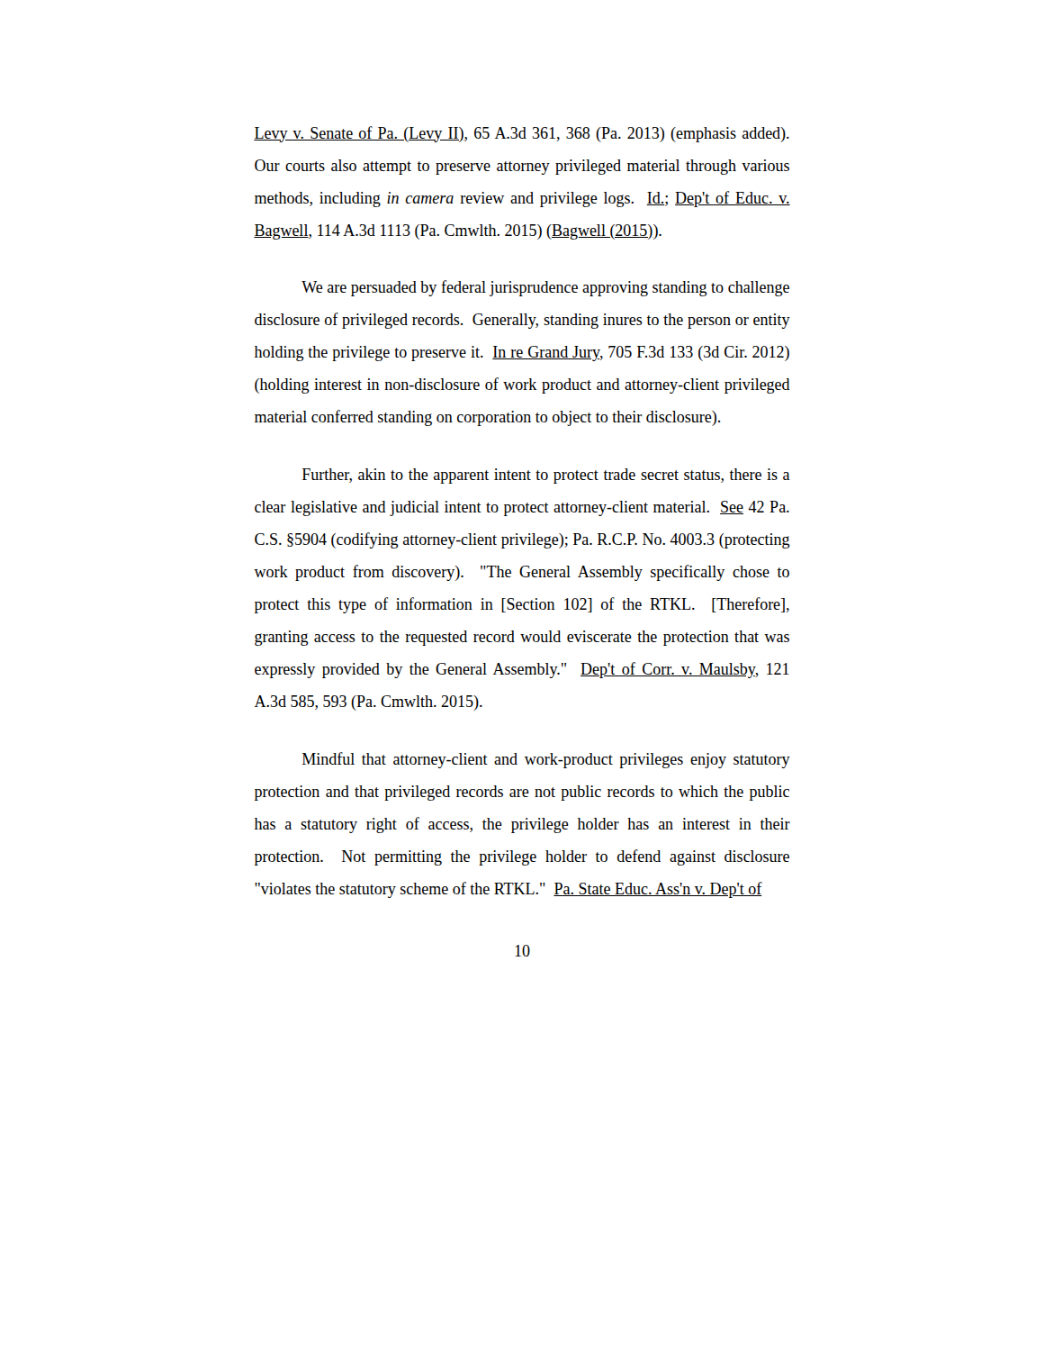Levy v. Senate of Pa. (Levy II), 65 A.3d 361, 368 (Pa. 2013) (emphasis added). Our courts also attempt to preserve attorney privileged material through various methods, including in camera review and privilege logs. Id.; Dep't of Educ. v. Bagwell, 114 A.3d 1113 (Pa. Cmwlth. 2015) (Bagwell (2015)).
We are persuaded by federal jurisprudence approving standing to challenge disclosure of privileged records. Generally, standing inures to the person or entity holding the privilege to preserve it. In re Grand Jury, 705 F.3d 133 (3d Cir. 2012) (holding interest in non-disclosure of work product and attorney-client privileged material conferred standing on corporation to object to their disclosure).
Further, akin to the apparent intent to protect trade secret status, there is a clear legislative and judicial intent to protect attorney-client material. See 42 Pa. C.S. §5904 (codifying attorney-client privilege); Pa. R.C.P. No. 4003.3 (protecting work product from discovery). "The General Assembly specifically chose to protect this type of information in [Section 102] of the RTKL. [Therefore], granting access to the requested record would eviscerate the protection that was expressly provided by the General Assembly." Dep't of Corr. v. Maulsby, 121 A.3d 585, 593 (Pa. Cmwlth. 2015).
Mindful that attorney-client and work-product privileges enjoy statutory protection and that privileged records are not public records to which the public has a statutory right of access, the privilege holder has an interest in their protection. Not permitting the privilege holder to defend against disclosure "violates the statutory scheme of the RTKL." Pa. State Educ. Ass'n v. Dep't of
10